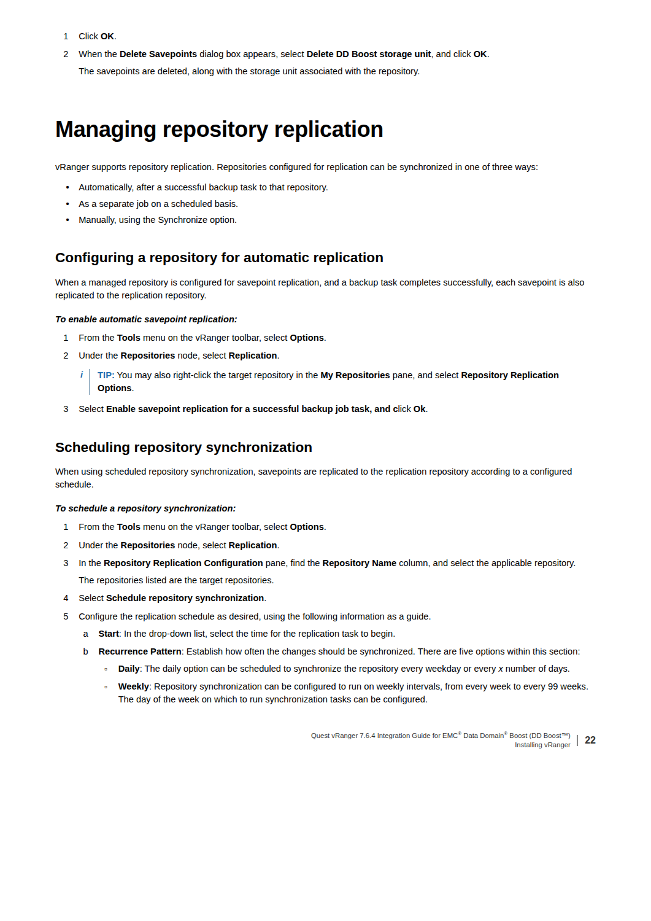Click OK.
When the Delete Savepoints dialog box appears, select Delete DD Boost storage unit, and click OK.
The savepoints are deleted, along with the storage unit associated with the repository.
Managing repository replication
vRanger supports repository replication. Repositories configured for replication can be synchronized in one of three ways:
Automatically, after a successful backup task to that repository.
As a separate job on a scheduled basis.
Manually, using the Synchronize option.
Configuring a repository for automatic replication
When a managed repository is configured for savepoint replication, and a backup task completes successfully, each savepoint is also replicated to the replication repository.
To enable automatic savepoint replication:
From the Tools menu on the vRanger toolbar, select Options.
Under the Repositories node, select Replication.
i
TIP: You may also right-click the target repository in the My Repositories pane, and select Repository Replication Options.
Select Enable savepoint replication for a successful backup job task, and click Ok.
Scheduling repository synchronization
When using scheduled repository synchronization, savepoints are replicated to the replication repository according to a configured schedule.
To schedule a repository synchronization:
From the Tools menu on the vRanger toolbar, select Options.
Under the Repositories node, select Replication.
In the Repository Replication Configuration pane, find the Repository Name column, and select the applicable repository.
The repositories listed are the target repositories.
Select Schedule repository synchronization.
Configure the replication schedule as desired, using the following information as a guide.
Start: In the drop-down list, select the time for the replication task to begin.
Recurrence Pattern: Establish how often the changes should be synchronized. There are five options within this section:
Daily: The daily option can be scheduled to synchronize the repository every weekday or every x number of days.
Weekly: Repository synchronization can be configured to run on weekly intervals, from every week to every 99 weeks. The day of the week on which to run synchronization tasks can be configured.
Quest vRanger 7.6.4 Integration Guide for EMC® Data Domain® Boost (DD Boost™)
Installing vRanger
22